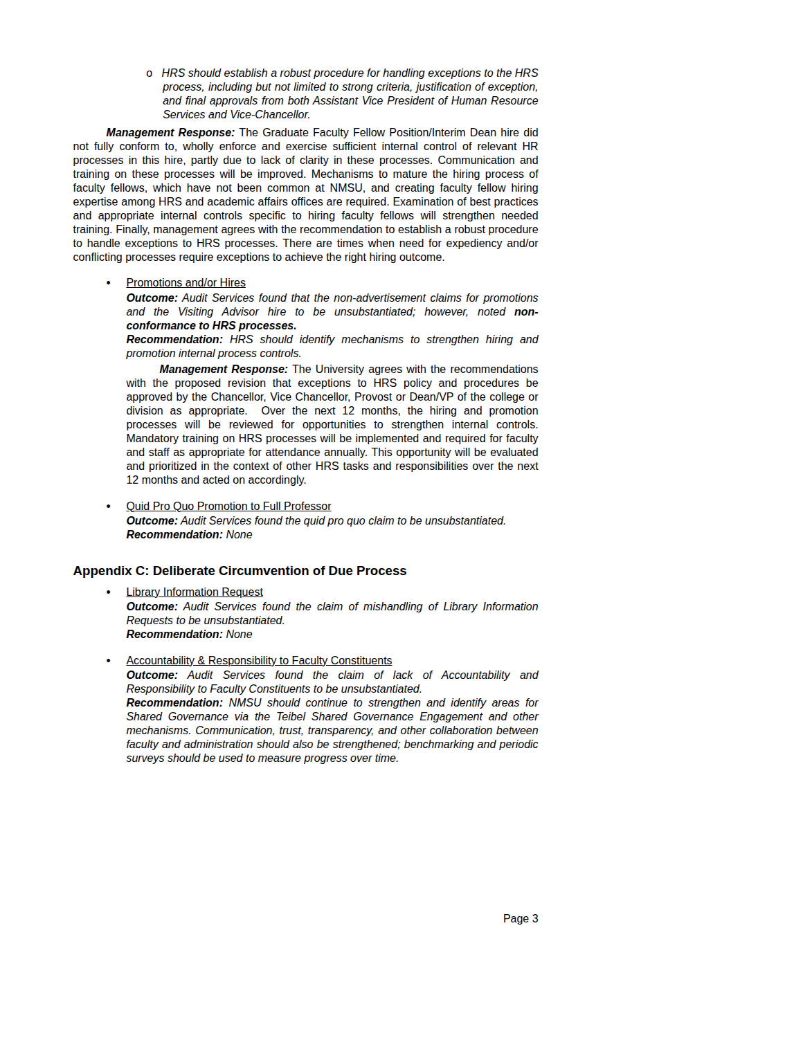o HRS should establish a robust procedure for handling exceptions to the HRS process, including but not limited to strong criteria, justification of exception, and final approvals from both Assistant Vice President of Human Resource Services and Vice-Chancellor.
Management Response: The Graduate Faculty Fellow Position/Interim Dean hire did not fully conform to, wholly enforce and exercise sufficient internal control of relevant HR processes in this hire, partly due to lack of clarity in these processes. Communication and training on these processes will be improved. Mechanisms to mature the hiring process of faculty fellows, which have not been common at NMSU, and creating faculty fellow hiring expertise among HRS and academic affairs offices are required. Examination of best practices and appropriate internal controls specific to hiring faculty fellows will strengthen needed training. Finally, management agrees with the recommendation to establish a robust procedure to handle exceptions to HRS processes. There are times when need for expediency and/or conflicting processes require exceptions to achieve the right hiring outcome.
Promotions and/or Hires
Outcome: Audit Services found that the non-advertisement claims for promotions and the Visiting Advisor hire to be unsubstantiated; however, noted non-conformance to HRS processes.
Recommendation: HRS should identify mechanisms to strengthen hiring and promotion internal process controls.
Management Response: The University agrees with the recommendations with the proposed revision that exceptions to HRS policy and procedures be approved by the Chancellor, Vice Chancellor, Provost or Dean/VP of the college or division as appropriate. Over the next 12 months, the hiring and promotion processes will be reviewed for opportunities to strengthen internal controls. Mandatory training on HRS processes will be implemented and required for faculty and staff as appropriate for attendance annually. This opportunity will be evaluated and prioritized in the context of other HRS tasks and responsibilities over the next 12 months and acted on accordingly.
Quid Pro Quo Promotion to Full Professor
Outcome: Audit Services found the quid pro quo claim to be unsubstantiated.
Recommendation: None
Appendix C: Deliberate Circumvention of Due Process
Library Information Request
Outcome: Audit Services found the claim of mishandling of Library Information Requests to be unsubstantiated.
Recommendation: None
Accountability & Responsibility to Faculty Constituents
Outcome: Audit Services found the claim of lack of Accountability and Responsibility to Faculty Constituents to be unsubstantiated.
Recommendation: NMSU should continue to strengthen and identify areas for Shared Governance via the Teibel Shared Governance Engagement and other mechanisms. Communication, trust, transparency, and other collaboration between faculty and administration should also be strengthened; benchmarking and periodic surveys should be used to measure progress over time.
Page 3